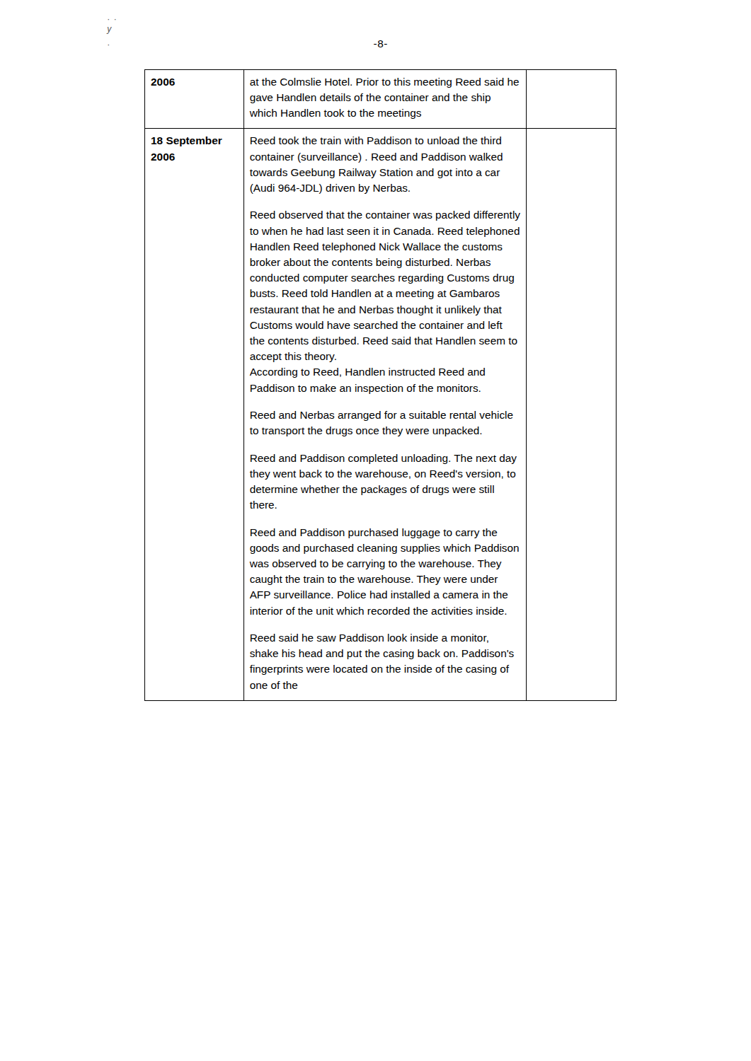· · y ·
-8-
| 2006 | at the Colmslie Hotel. Prior to this meeting Reed said he gave Handlen details of the container and the ship which Handlen took to the meetings | |
| 18 September 2006 | Reed took the train with Paddison to unload the third container (surveillance) . Reed and Paddison walked towards Geebung Railway Station and got into a car (Audi 964-JDL) driven by Nerbas. Reed observed that the container was packed differently to when he had last seen it in Canada. Reed telephoned Handlen Reed telephoned Nick Wallace the customs broker about the contents being disturbed. Nerbas conducted computer searches regarding Customs drug busts. Reed told Handlen at a meeting at Gambaros restaurant that he and Nerbas thought it unlikely that Customs would have searched the container and left the contents disturbed. Reed said that Handlen seem to accept this theory. According to Reed, Handlen instructed Reed and Paddison to make an inspection of the monitors. Reed and Nerbas arranged for a suitable rental vehicle to transport the drugs once they were unpacked. Reed and Paddison completed unloading. The next day they went back to the warehouse, on Reed's version, to determine whether the packages of drugs were still there. Reed and Paddison purchased luggage to carry the goods and purchased cleaning supplies which Paddison was observed to be carrying to the warehouse. They caught the train to the warehouse. They were under AFP surveillance. Police had installed a camera in the interior of the unit which recorded the activities inside. Reed said he saw Paddison look inside a monitor, shake his head and put the casing back on. Paddison's fingerprints were located on the inside of the casing of one of the | |